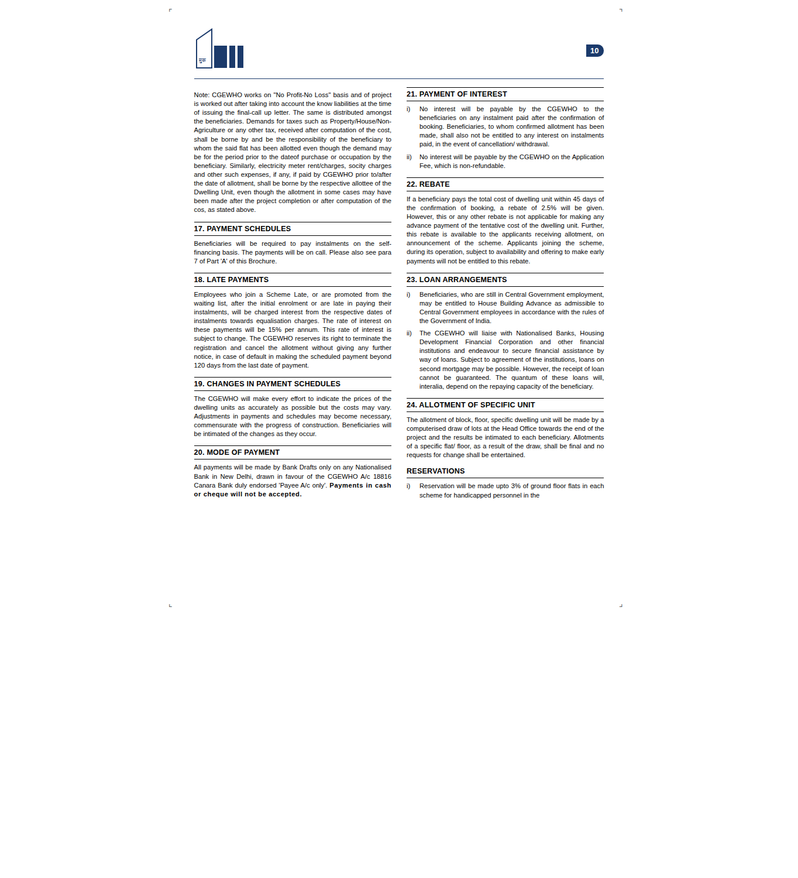⌜
⌝
⌞
⌟
मुक
10
Note: CGEWHO works on "No Profit-No Loss" basis and of project is worked out after taking into account the know liabilities at the time of issuing the final-call up letter. The same is distributed amongst the beneficiaries. Demands for taxes such as Property/House/Non-Agriculture or any other tax, received after computation of the cost, shall be borne by and be the responsibility of the beneficiary to whom the said flat has been allotted even though the demand may be for the period prior to the dateof purchase or occupation by the beneficiary. Similarly, electricity meter rent/charges, socity charges and other such expenses, if any, if paid by CGEWHO prior to/after the date of allotment, shall be borne by the respective allottee of the Dwelling Unit, even though the allotment in some cases may have been made after the project completion or after computation of the cos, as stated above.
17. PAYMENT SCHEDULES
Beneficiaries will be required to pay instalments on the self-financing basis. The payments will be on call. Please also see para 7 of Part 'A' of this Brochure.
18. LATE PAYMENTS
Employees who join a Scheme Late, or are promoted from the waiting list, after the initial enrolment or are late in paying their instalments, will be charged interest from the respective dates of instalments towards equalisation charges. The rate of interest on these payments will be 15% per annum. This rate of interest is subject to change. The CGEWHO reserves its right to terminate the registration and cancel the allotment without giving any further notice, in case of default in making the scheduled payment beyond 120 days from the last date of payment.
19. CHANGES IN PAYMENT SCHEDULES
The CGEWHO will make every effort to indicate the prices of the dwelling units as accurately as possible but the costs may vary. Adjustments in payments and schedules may become necessary, commensurate with the progress of construction. Beneficiaries will be intimated of the changes as they occur.
20. MODE OF PAYMENT
All payments will be made by Bank Drafts only on any Nationalised Bank in New Delhi, drawn in favour of the CGEWHO A/c 18816 Canara Bank duly endorsed 'Payee A/c only'. Payments in cash or cheque will not be accepted.
21. PAYMENT OF INTEREST
i) No interest will be payable by the CGEWHO to the beneficiaries on any instalment paid after the confirmation of booking. Beneficiaries, to whom confirmed allotment has been made, shall also not be entitled to any interest on instalments paid, in the event of cancellation/ withdrawal.
ii) No interest will be payable by the CGEWHO on the Application Fee, which is non-refundable.
22. REBATE
If a beneficiary pays the total cost of dwelling unit within 45 days of the confirmation of booking, a rebate of 2.5% will be given. However, this or any other rebate is not applicable for making any advance payment of the tentative cost of the dwelling unit. Further, this rebate is available to the applicants receiving allotment, on announcement of the scheme. Applicants joining the scheme, during its operation, subject to availability and offering to make early payments will not be entitled to this rebate.
23. LOAN ARRANGEMENTS
i) Beneficiaries, who are still in Central Government employment, may be entitled to House Building Advance as admissible to Central Government employees in accordance with the rules of the Government of India.
ii) The CGEWHO will liaise with Nationalised Banks, Housing Development Financial Corporation and other financial institutions and endeavour to secure financial assistance by way of loans. Subject to agreement of the institutions, loans on second mortgage may be possible. However, the receipt of loan cannot be guaranteed. The quantum of these loans will, interalia, depend on the repaying capacity of the beneficiary.
24. ALLOTMENT OF SPECIFIC UNIT
The allotment of block, floor, specific dwelling unit will be made by a computerised draw of lots at the Head Office towards the end of the project and the results be intimated to each beneficiary. Allotments of a specific flat/ floor, as a result of the draw, shall be final and no requests for change shall be entertained.
RESERVATIONS
i) Reservation will be made upto 3% of ground floor flats in each scheme for handicapped personnel in the